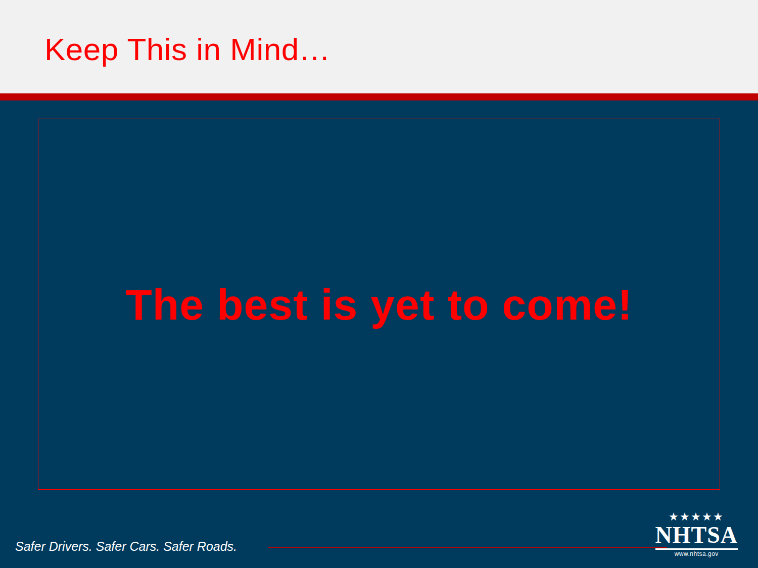Keep This in Mind…
The best is yet to come!
Safer Drivers. Safer Cars. Safer Roads.
★★★★★ NHTSA
www.nhtsa.gov